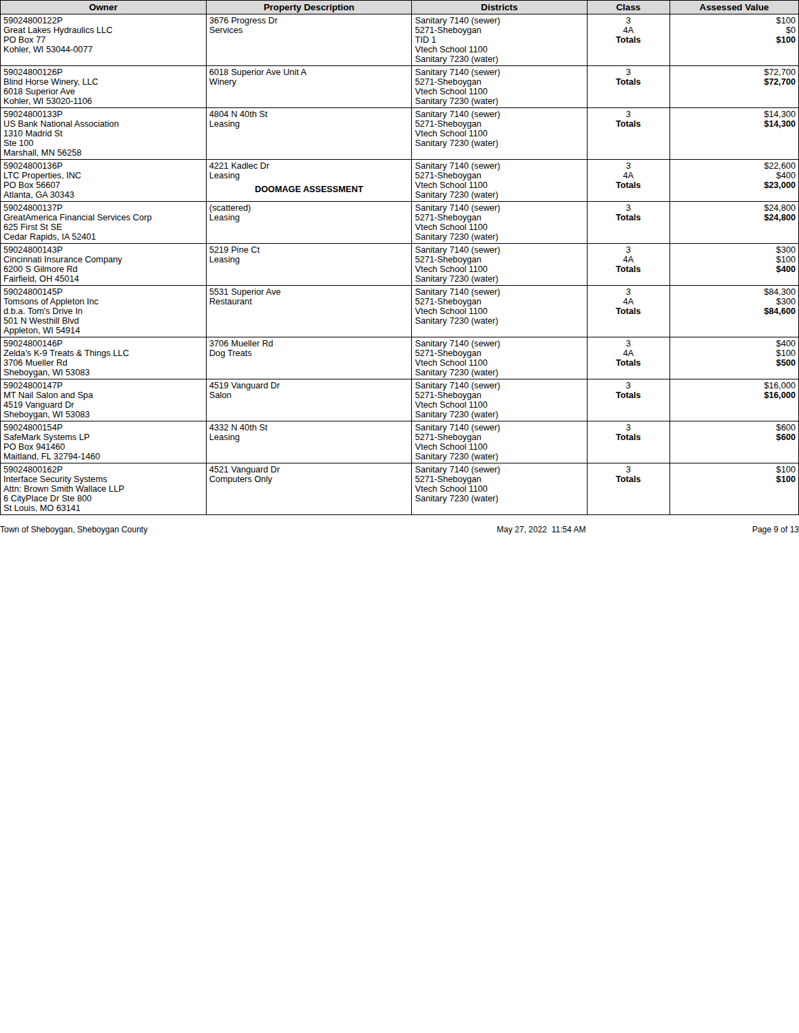| Owner | Property Description | Districts | Class | Assessed Value |
| --- | --- | --- | --- | --- |
| 59024800122P Great Lakes Hydraulics LLC PO Box 77 Kohler, WI 53044-0077 | 3676 Progress Dr Services | Sanitary 7140 (sewer) 5271-Sheboygan TID 1 Vtech School 1100 Sanitary 7230 (water) | 3 4A Totals | $100 $0 $100 |
| 59024800126P Blind Horse Winery, LLC 6018 Superior Ave Kohler, WI 53020-1106 | 6018 Superior Ave Unit A Winery | Sanitary 7140 (sewer) 5271-Sheboygan Vtech School 1100 Sanitary 7230 (water) | 3 Totals | $72,700 $72,700 |
| 59024800133P US Bank National Association 1310 Madrid St Ste 100 Marshall, MN 56258 | 4804 N 40th St Leasing | Sanitary 7140 (sewer) 5271-Sheboygan Vtech School 1100 Sanitary 7230 (water) | 3 Totals | $14,300 $14,300 |
| 59024800136P LTC Properties, INC PO Box 56607 Atlanta, GA 30343 | 4221 Kadlec Dr Leasing DOOMAGE ASSESSMENT | Sanitary 7140 (sewer) 5271-Sheboygan Vtech School 1100 Sanitary 7230 (water) | 3 4A Totals | $22,600 $400 $23,000 |
| 59024800137P GreatAmerica Financial Services Corp 625 First St SE Cedar Rapids, IA 52401 | (scattered) Leasing | Sanitary 7140 (sewer) 5271-Sheboygan Vtech School 1100 Sanitary 7230 (water) | 3 Totals | $24,800 $24,800 |
| 59024800143P Cincinnati Insurance Company 6200 S Gilmore Rd Fairfield, OH 45014 | 5219 Pine Ct Leasing | Sanitary 7140 (sewer) 5271-Sheboygan Vtech School 1100 Sanitary 7230 (water) | 3 4A Totals | $300 $100 $400 |
| 59024800145P Tomsons of Appleton Inc d.b.a. Tom's Drive In 501 N Westhill Blvd Appleton, WI 54914 | 5531 Superior Ave Restaurant | Sanitary 7140 (sewer) 5271-Sheboygan Vtech School 1100 Sanitary 7230 (water) | 3 4A Totals | $84,300 $300 $84,600 |
| 59024800146P Zelda's K-9 Treats & Things LLC 3706 Mueller Rd Sheboygan, WI 53083 | 3706 Mueller Rd Dog Treats | Sanitary 7140 (sewer) 5271-Sheboygan Vtech School 1100 Sanitary 7230 (water) | 3 4A Totals | $400 $100 $500 |
| 59024800147P MT Nail Salon and Spa 4519 Vanguard Dr Sheboygan, WI 53083 | 4519 Vanguard Dr Salon | Sanitary 7140 (sewer) 5271-Sheboygan Vtech School 1100 Sanitary 7230 (water) | 3 Totals | $16,000 $16,000 |
| 59024800154P SafeMark Systems LP PO Box 941460 Maitland, FL 32794-1460 | 4332 N 40th St Leasing | Sanitary 7140 (sewer) 5271-Sheboygan Vtech School 1100 Sanitary 7230 (water) | 3 Totals | $600 $600 |
| 59024800162P Interface Security Systems Attn: Brown Smith Wallace LLP 6 CityPlace Dr Ste 800 St Louis, MO 63141 | 4521 Vanguard Dr Computers Only | Sanitary 7140 (sewer) 5271-Sheboygan Vtech School 1100 Sanitary 7230 (water) | 3 Totals | $100 $100 |
| Town of Sheboygan, Sheboygan County | May 27, 2022 11:54 AM | Page 9 of 13 |